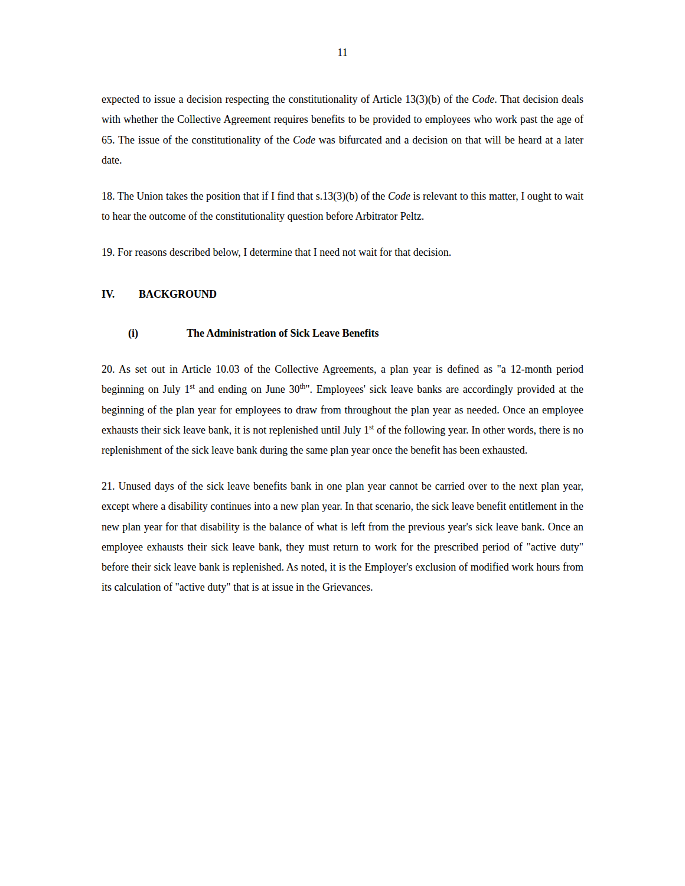11
expected to issue a decision respecting the constitutionality of Article 13(3)(b) of the Code. That decision deals with whether the Collective Agreement requires benefits to be provided to employees who work past the age of 65. The issue of the constitutionality of the Code was bifurcated and a decision on that will be heard at a later date.
18. The Union takes the position that if I find that s.13(3)(b) of the Code is relevant to this matter, I ought to wait to hear the outcome of the constitutionality question before Arbitrator Peltz.
19. For reasons described below, I determine that I need not wait for that decision.
IV. BACKGROUND
(i) The Administration of Sick Leave Benefits
20. As set out in Article 10.03 of the Collective Agreements, a plan year is defined as "a 12-month period beginning on July 1st and ending on June 30th". Employees' sick leave banks are accordingly provided at the beginning of the plan year for employees to draw from throughout the plan year as needed. Once an employee exhausts their sick leave bank, it is not replenished until July 1st of the following year. In other words, there is no replenishment of the sick leave bank during the same plan year once the benefit has been exhausted.
21. Unused days of the sick leave benefits bank in one plan year cannot be carried over to the next plan year, except where a disability continues into a new plan year. In that scenario, the sick leave benefit entitlement in the new plan year for that disability is the balance of what is left from the previous year's sick leave bank. Once an employee exhausts their sick leave bank, they must return to work for the prescribed period of "active duty" before their sick leave bank is replenished. As noted, it is the Employer's exclusion of modified work hours from its calculation of "active duty" that is at issue in the Grievances.